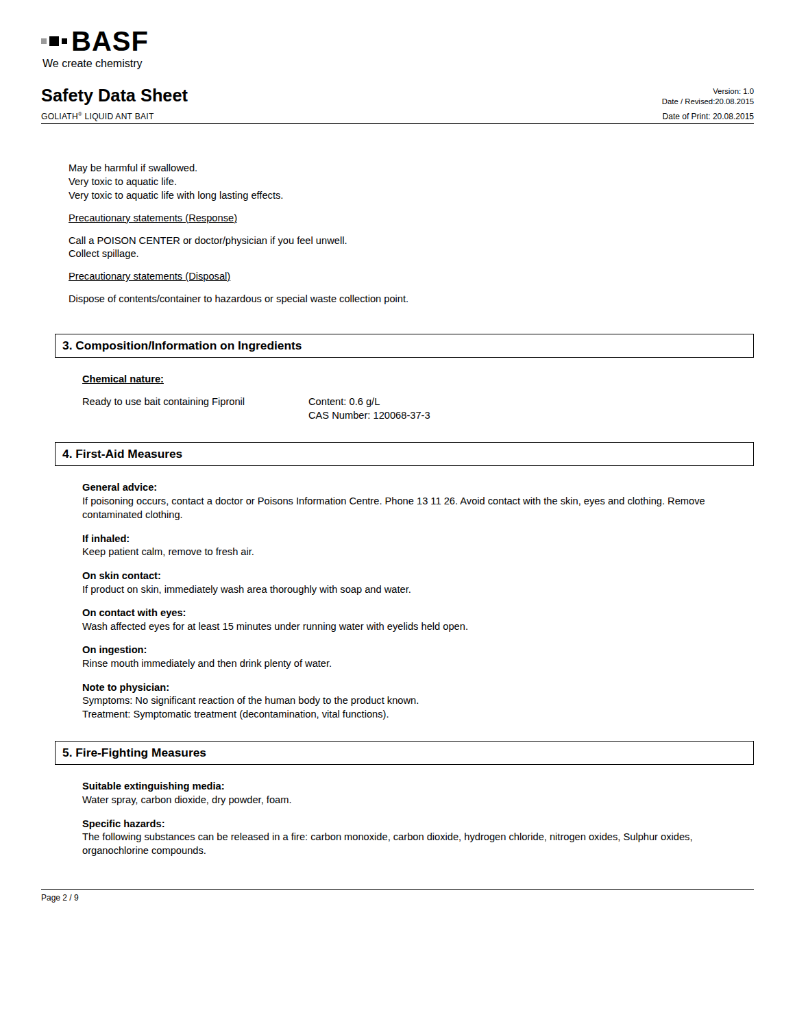BASF
We create chemistry
Safety Data Sheet
Version: 1.0
Date / Revised:20.08.2015
GOLIATH® LIQUID ANT BAIT
Date of Print: 20.08.2015
May be harmful if swallowed.
Very toxic to aquatic life.
Very toxic to aquatic life with long lasting effects.
Precautionary statements (Response)
Call a POISON CENTER or doctor/physician if you feel unwell.
Collect spillage.
Precautionary statements (Disposal)
Dispose of contents/container to hazardous or special waste collection point.
3. Composition/Information on Ingredients
Chemical nature:
Ready to use bait containing Fipronil
Content: 0.6 g/L
CAS Number: 120068-37-3
4. First-Aid Measures
General advice:
If poisoning occurs, contact a doctor or Poisons Information Centre. Phone 13 11 26. Avoid contact with the skin, eyes and clothing. Remove contaminated clothing.
If inhaled:
Keep patient calm, remove to fresh air.
On skin contact:
If product on skin, immediately wash area thoroughly with soap and water.
On contact with eyes:
Wash affected eyes for at least 15 minutes under running water with eyelids held open.
On ingestion:
Rinse mouth immediately and then drink plenty of water.
Note to physician:
Symptoms: No significant reaction of the human body to the product known.
Treatment: Symptomatic treatment (decontamination, vital functions).
5. Fire-Fighting Measures
Suitable extinguishing media:
Water spray, carbon dioxide, dry powder, foam.
Specific hazards:
The following substances can be released in a fire: carbon monoxide, carbon dioxide, hydrogen chloride, nitrogen oxides, Sulphur oxides, organochlorine compounds.
Page 2 / 9